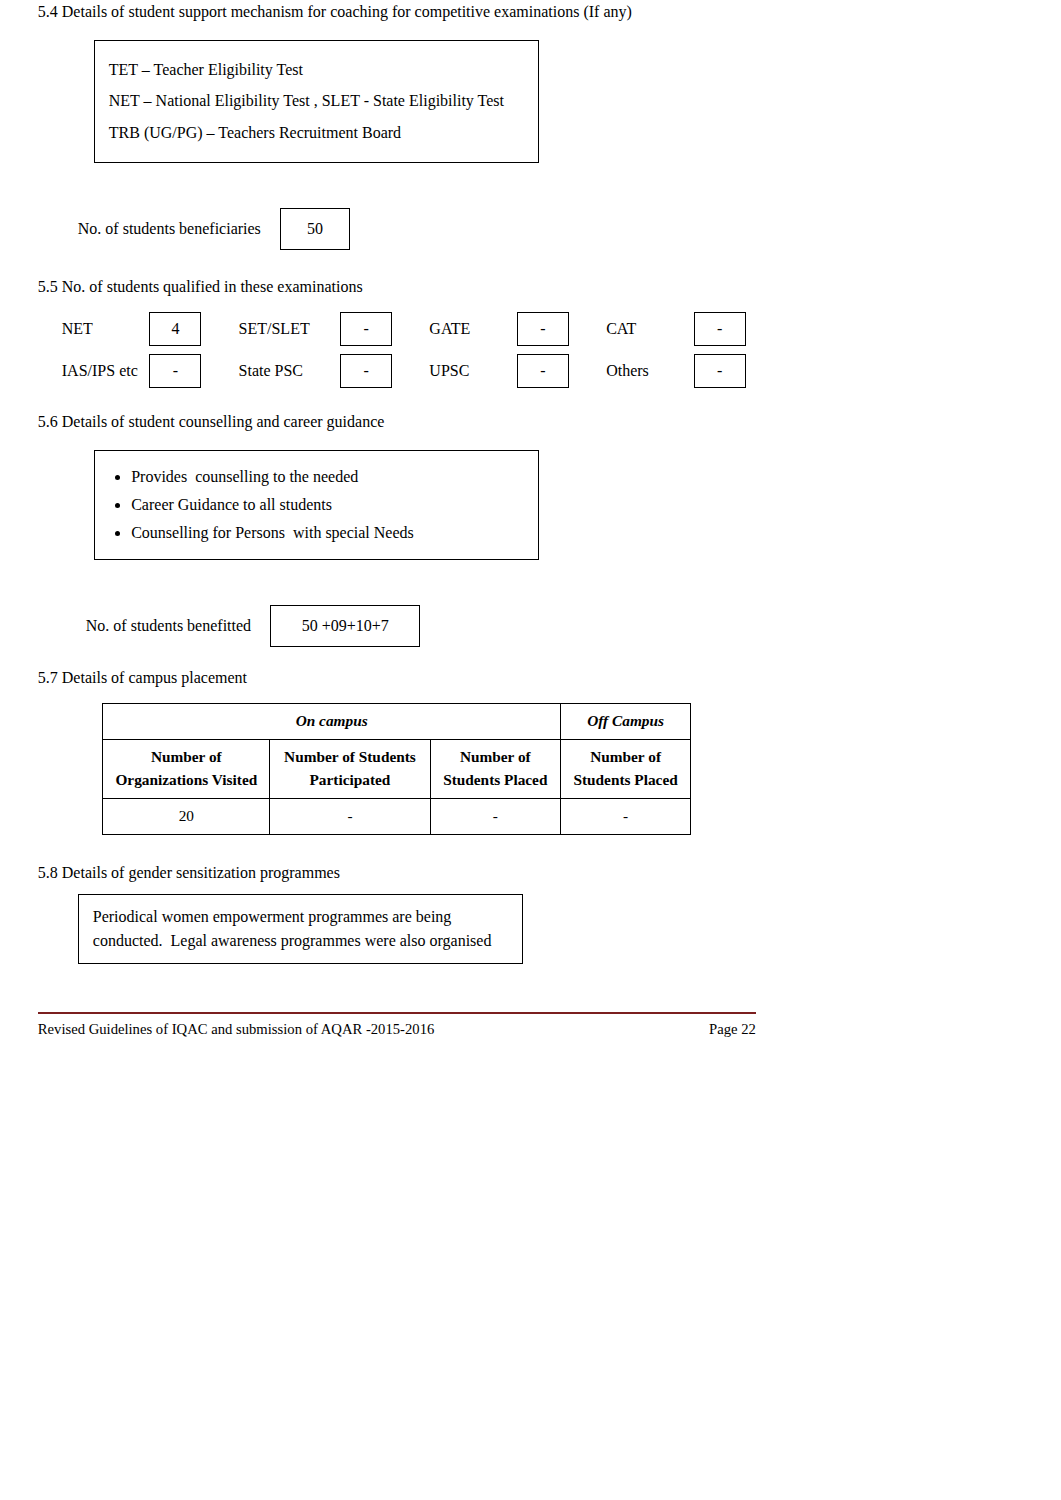5.4 Details of student support mechanism for coaching for competitive examinations (If any)
TET – Teacher Eligibility Test
NET – National Eligibility Test , SLET - State Eligibility Test
TRB (UG/PG) – Teachers Recruitment Board
No. of students beneficiaries 50
5.5 No. of students qualified in these examinations
NET 4 SET/SLET - GATE - CAT -
IAS/IPS etc - State PSC - UPSC - Others -
5.6 Details of student counselling and career guidance
Provides counselling to the needed
Career Guidance to all students
Counselling for Persons with special Needs
No. of students benefitted 50 +09+10+7
5.7 Details of campus placement
| On campus | Off Campus |
| --- | --- |
| Number of Organizations Visited | Number of Students Participated | Number of Students Placed | Number of Students Placed |
| 20 | - | - | - |
5.8 Details of gender sensitization programmes
Periodical women empowerment programmes are being conducted. Legal awareness programmes were also organised
Revised Guidelines of IQAC and submission of AQAR -2015-2016 Page 22